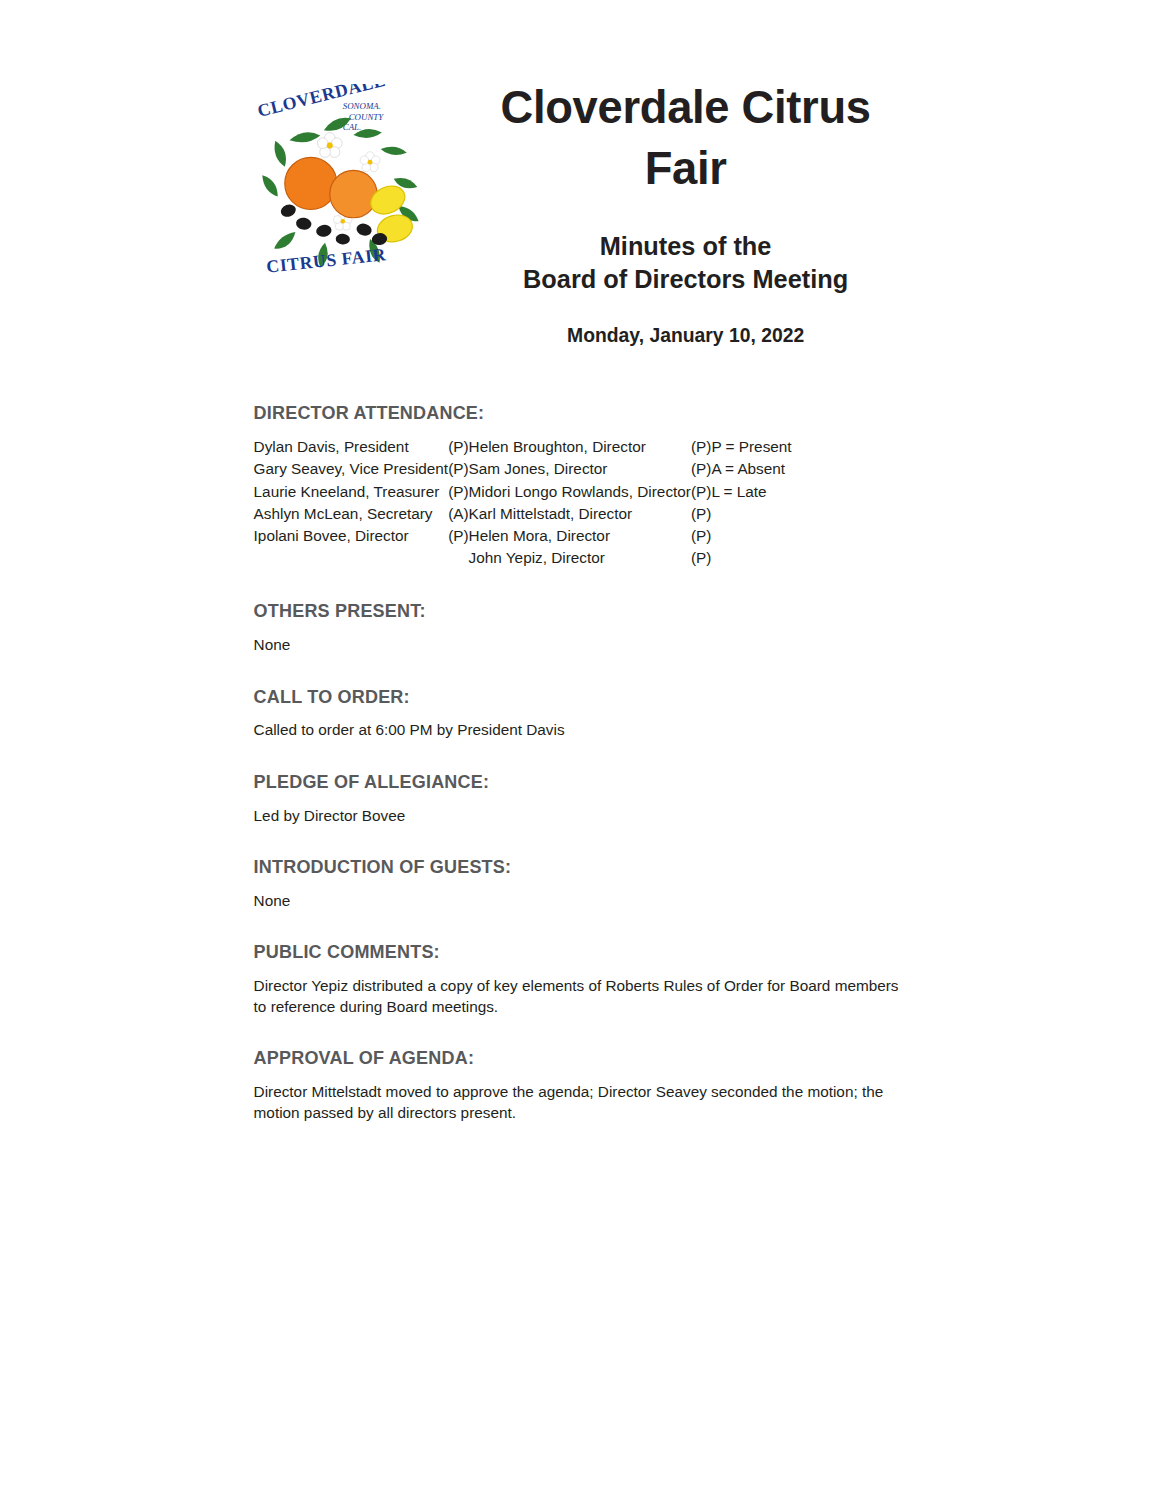Cloverdale Citrus Fair logo with oranges, lemons and olives CLOVERDALE SONOMA. COUNTY CAL. CITRUS FAIR
Cloverdale Citrus Fair
Minutes of the
Board of Directors Meeting
Monday, January 10, 2022
DIRECTOR ATTENDANCE:
| Dylan Davis, President | (P) | Helen Broughton, Director | (P) | P = Present |
| Gary Seavey, Vice President | (P) | Sam Jones, Director | (P) | A = Absent |
| Laurie Kneeland, Treasurer | (P) | Midori Longo Rowlands, Director | (P) | L = Late |
| Ashlyn McLean, Secretary | (A) | Karl Mittelstadt, Director | (P) | |
| Ipolani Bovee, Director | (P) | Helen Mora, Director | (P) | |
| | | John Yepiz, Director | (P) | |
OTHERS PRESENT:
None
CALL TO ORDER:
Called to order at 6:00 PM by President Davis
PLEDGE OF ALLEGIANCE:
Led by Director Bovee
INTRODUCTION OF GUESTS:
None
PUBLIC COMMENTS:
Director Yepiz distributed a copy of key elements of Roberts Rules of Order for Board members to reference during Board meetings.
APPROVAL OF AGENDA:
Director Mittelstadt moved to approve the agenda; Director Seavey seconded the motion; the motion passed by all directors present.